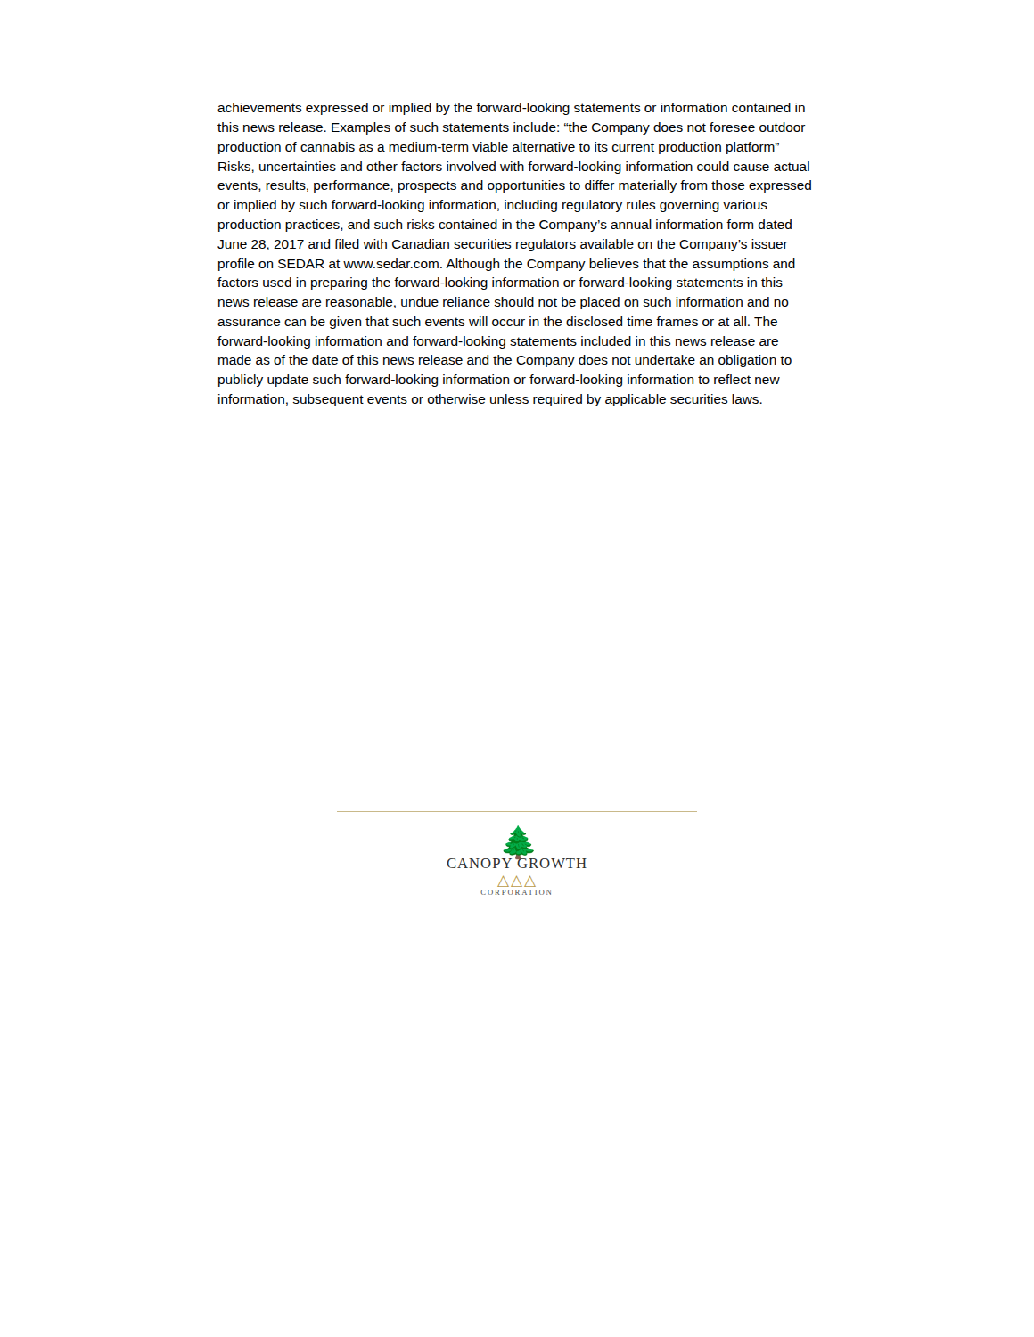achievements expressed or implied by the forward-looking statements or information contained in this news release. Examples of such statements include: “the Company does not foresee outdoor production of cannabis as a medium-term viable alternative to its current production platform” Risks, uncertainties and other factors involved with forward-looking information could cause actual events, results, performance, prospects and opportunities to differ materially from those expressed or implied by such forward-looking information, including regulatory rules governing various production practices, and such risks contained in the Company’s annual information form dated June 28, 2017 and filed with Canadian securities regulators available on the Company’s issuer profile on SEDAR at www.sedar.com. Although the Company believes that the assumptions and factors used in preparing the forward-looking information or forward-looking statements in this news release are reasonable, undue reliance should not be placed on such information and no assurance can be given that such events will occur in the disclosed time frames or at all. The forward-looking information and forward-looking statements included in this news release are made as of the date of this news release and the Company does not undertake an obligation to publicly update such forward-looking information or forward-looking information to reflect new information, subsequent events or otherwise unless required by applicable securities laws.
🌲 CANOPY GROWTH △△△ CORPORATION